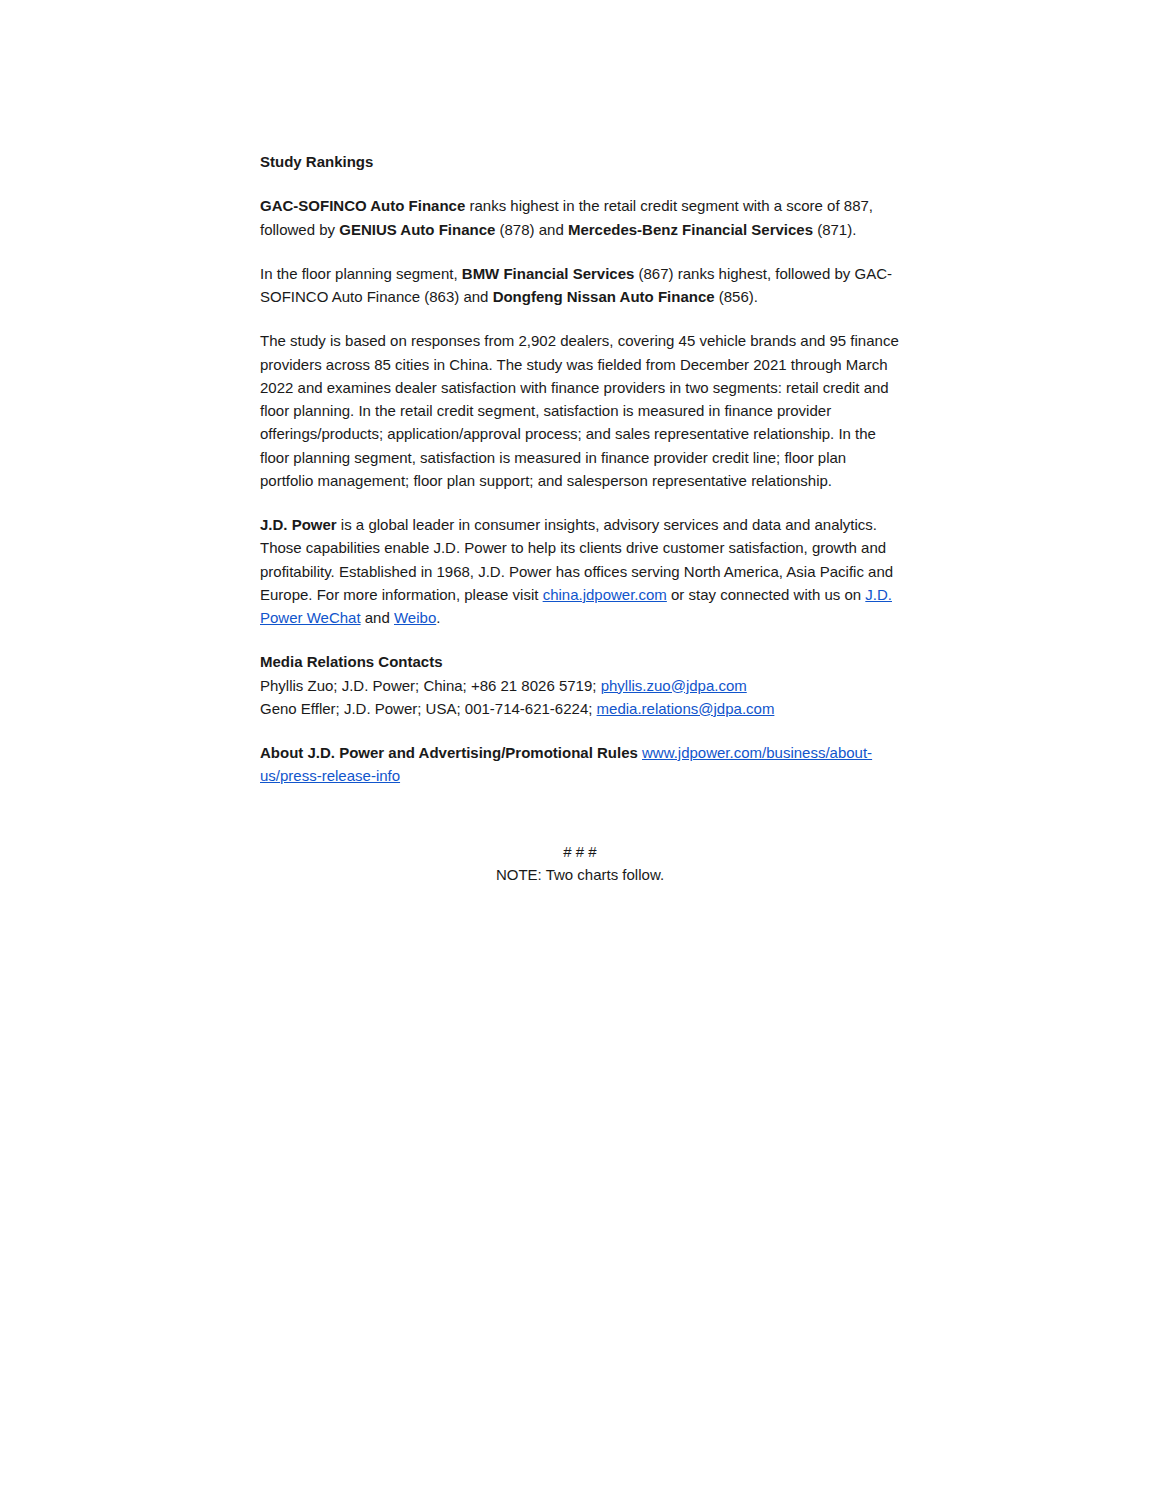Study Rankings
GAC-SOFINCO Auto Finance ranks highest in the retail credit segment with a score of 887, followed by GENIUS Auto Finance (878) and Mercedes-Benz Financial Services (871).
In the floor planning segment, BMW Financial Services (867) ranks highest, followed by GAC-SOFINCO Auto Finance (863) and Dongfeng Nissan Auto Finance (856).
The study is based on responses from 2,902 dealers, covering 45 vehicle brands and 95 finance providers across 85 cities in China. The study was fielded from December 2021 through March 2022 and examines dealer satisfaction with finance providers in two segments: retail credit and floor planning. In the retail credit segment, satisfaction is measured in finance provider offerings/products; application/approval process; and sales representative relationship. In the floor planning segment, satisfaction is measured in finance provider credit line; floor plan portfolio management; floor plan support; and salesperson representative relationship.
J.D. Power is a global leader in consumer insights, advisory services and data and analytics. Those capabilities enable J.D. Power to help its clients drive customer satisfaction, growth and profitability. Established in 1968, J.D. Power has offices serving North America, Asia Pacific and Europe. For more information, please visit china.jdpower.com or stay connected with us on J.D. Power WeChat and Weibo.
Media Relations Contacts
Phyllis Zuo; J.D. Power; China; +86 21 8026 5719; phyllis.zuo@jdpa.com
Geno Effler; J.D. Power; USA; 001-714-621-6224; media.relations@jdpa.com
About J.D. Power and Advertising/Promotional Rules www.jdpower.com/business/about-us/press-release-info
# # #
NOTE: Two charts follow.